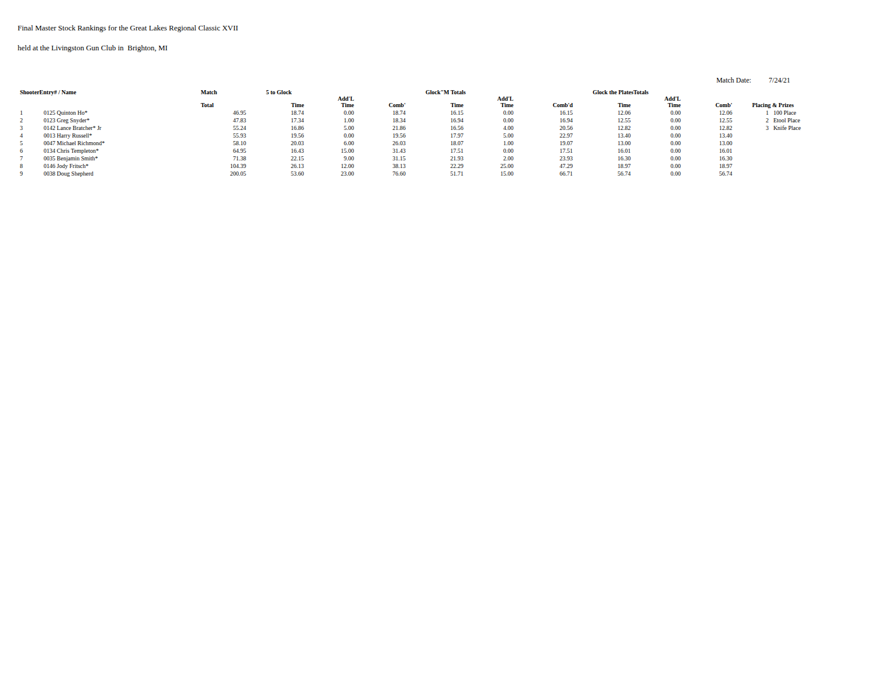Final Master Stock Rankings for the Great Lakes Regional Classic XVII
held at the Livingston Gun Club in Brighton, MI
Match Date: 7/24/21
| ShooterEntry# / Name | Match | | 5 to Glock | | Glock"M Totals | | Glock the PlatesTotals | | |
| --- | --- | --- | --- | --- | --- | --- | --- | --- | --- |
| | | Total | | Time | Add'L Time | Comb' | | Time | Add'L Time | Comb'd | | Time | Add'L Time | Comb' | | Placing & Prizes |
| 1 | 0125 Quinton Ho* | 46.95 | | 18.74 | 0.00 | 18.74 | | 16.15 | 0.00 | 16.15 | | 12.06 | 0.00 | 12.06 | | 1 | 100 Place |
| 2 | 0123 Greg Snyder* | 47.83 | | 17.34 | 1.00 | 18.34 | | 16.94 | 0.00 | 16.94 | | 12.55 | 0.00 | 12.55 | | 2 | Etool Place |
| 3 | 0142 Lance Bratcher* Jr | 55.24 | | 16.86 | 5.00 | 21.86 | | 16.56 | 4.00 | 20.56 | | 12.82 | 0.00 | 12.82 | | 3 | Knife Place |
| 4 | 0013 Harry Russell* | 55.93 | | 19.56 | 0.00 | 19.56 | | 17.97 | 5.00 | 22.97 | | 13.40 | 0.00 | 13.40 | | | |
| 5 | 0047 Michael Richmond* | 58.10 | | 20.03 | 6.00 | 26.03 | | 18.07 | 1.00 | 19.07 | | 13.00 | 0.00 | 13.00 | | | |
| 6 | 0134 Chris Templeton* | 64.95 | | 16.43 | 15.00 | 31.43 | | 17.51 | 0.00 | 17.51 | | 16.01 | 0.00 | 16.01 | | | |
| 7 | 0035 Benjamin Smith* | 71.38 | | 22.15 | 9.00 | 31.15 | | 21.93 | 2.00 | 23.93 | | 16.30 | 0.00 | 16.30 | | | |
| 8 | 0146 Jody Fritsch* | 104.39 | | 26.13 | 12.00 | 38.13 | | 22.29 | 25.00 | 47.29 | | 18.97 | 0.00 | 18.97 | | | |
| 9 | 0038 Doug Shepherd | 200.05 | | 53.60 | 23.00 | 76.60 | | 51.71 | 15.00 | 66.71 | | 56.74 | 0.00 | 56.74 | | | |